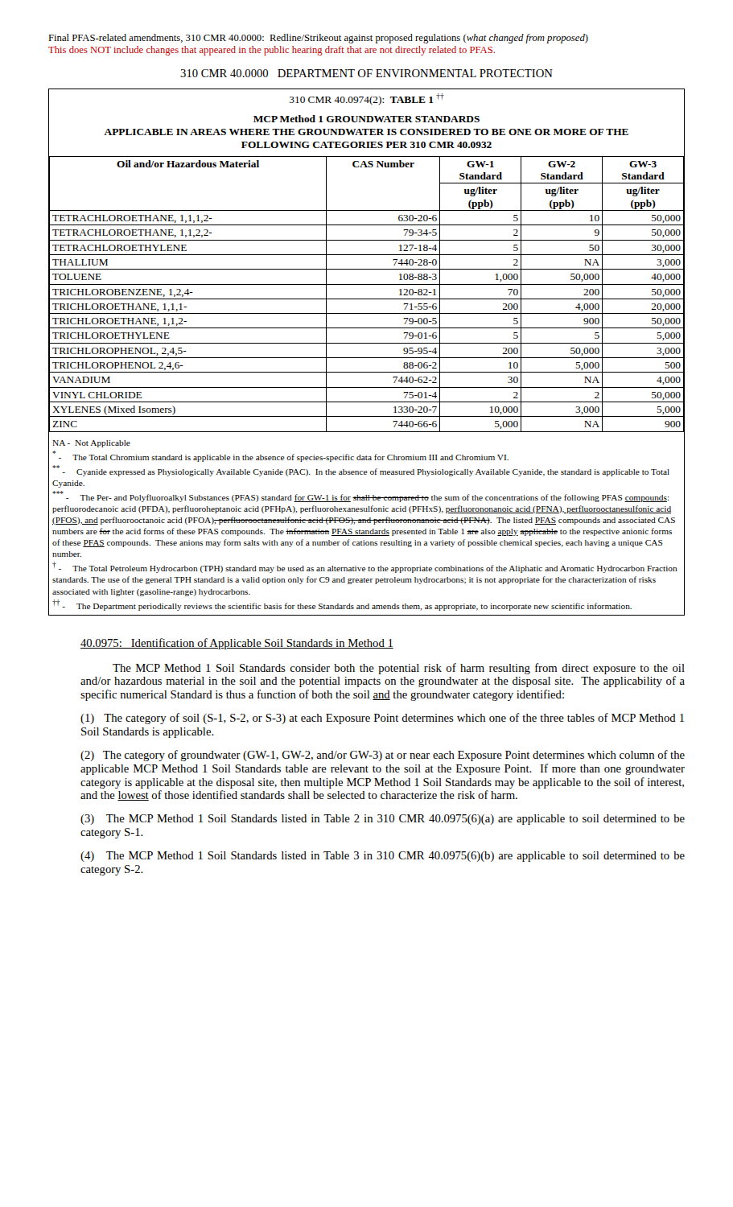Final PFAS-related amendments, 310 CMR 40.0000: Redline/Strikeout against proposed regulations (what changed from proposed)
This does NOT include changes that appeared in the public hearing draft that are not directly related to PFAS.
310 CMR 40.0000 DEPARTMENT OF ENVIRONMENTAL PROTECTION
310 CMR 40.0974(2): TABLE 1 ††
MCP Method 1 GROUNDWATER STANDARDS
APPLICABLE IN AREAS WHERE THE GROUNDWATER IS CONSIDERED TO BE ONE OR MORE OF THE
FOLLOWING CATEGORIES PER 310 CMR 40.0932
| Oil and/or Hazardous Material | CAS Number | GW-1 Standard | GW-2 Standard | GW-3 Standard |
| --- | --- | --- | --- | --- |
| ug/liter (ppb) | ug/liter (ppb) | ug/liter (ppb) |
| TETRACHLOROETHANE, 1,1,1,2- | 630-20-6 | 5 | 10 | 50,000 |
| TETRACHLOROETHANE, 1,1,2,2- | 79-34-5 | 2 | 9 | 50,000 |
| TETRACHLOROETHYLENE | 127-18-4 | 5 | 50 | 30,000 |
| THALLIUM | 7440-28-0 | 2 | NA | 3,000 |
| TOLUENE | 108-88-3 | 1,000 | 50,000 | 40,000 |
| TRICHLOROBENZENE, 1,2,4- | 120-82-1 | 70 | 200 | 50,000 |
| TRICHLOROETHANE, 1,1,1- | 71-55-6 | 200 | 4,000 | 20,000 |
| TRICHLOROETHANE, 1,1,2- | 79-00-5 | 5 | 900 | 50,000 |
| TRICHLOROETHYLENE | 79-01-6 | 5 | 5 | 5,000 |
| TRICHLOROPHENOL, 2,4,5- | 95-95-4 | 200 | 50,000 | 3,000 |
| TRICHLOROPHENOL 2,4,6- | 88-06-2 | 10 | 5,000 | 500 |
| VANADIUM | 7440-62-2 | 30 | NA | 4,000 |
| VINYL CHLORIDE | 75-01-4 | 2 | 2 | 50,000 |
| XYLENES (Mixed Isomers) | 1330-20-7 | 10,000 | 3,000 | 5,000 |
| ZINC | 7440-66-6 | 5,000 | NA | 900 |
NA - Not Applicable
* - The Total Chromium standard is applicable in the absence of species-specific data for Chromium III and Chromium VI.
** - Cyanide expressed as Physiologically Available Cyanide (PAC). In the absence of measured Physiologically Available Cyanide, the standard is applicable to Total Cyanide.
*** - The Per- and Polyfluoroalkyl Substances (PFAS) standard for GW-1 is for shall be compared to the sum of the concentrations of the following PFAS compounds: perfluorodecanoic acid (PFDA), perfluoroheptanoic acid (PFHpA), perfluorohexanesulfonic acid (PFHxS), perfluorononanoic acid (PFNA), perfluorooctanesulfonic acid (PFOS), and perfluorooctanoic acid (PFOA), perfluorooctanesulfonic acid (PFOS), and perfluorononanoic acid (PFNA). The listed PFAS compounds and associated CAS numbers are for the acid forms of these PFAS compounds. The information PFAS standards presented in Table 1 are also apply applicable to the respective anionic forms of these PFAS compounds. These anions may form salts with any of a number of cations resulting in a variety of possible chemical species, each having a unique CAS number.
† - The Total Petroleum Hydrocarbon (TPH) standard may be used as an alternative to the appropriate combinations of the Aliphatic and Aromatic Hydrocarbon Fraction standards. The use of the general TPH standard is a valid option only for C9 and greater petroleum hydrocarbons; it is not appropriate for the characterization of risks associated with lighter (gasoline-range) hydrocarbons.
†† - The Department periodically reviews the scientific basis for these Standards and amends them, as appropriate, to incorporate new scientific information.
40.0975: Identification of Applicable Soil Standards in Method 1
The MCP Method 1 Soil Standards consider both the potential risk of harm resulting from direct exposure to the oil and/or hazardous material in the soil and the potential impacts on the groundwater at the disposal site. The applicability of a specific numerical Standard is thus a function of both the soil and the groundwater category identified:
(1) The category of soil (S-1, S-2, or S-3) at each Exposure Point determines which one of the three tables of MCP Method 1 Soil Standards is applicable.
(2) The category of groundwater (GW-1, GW-2, and/or GW-3) at or near each Exposure Point determines which column of the applicable MCP Method 1 Soil Standards table are relevant to the soil at the Exposure Point. If more than one groundwater category is applicable at the disposal site, then multiple MCP Method 1 Soil Standards may be applicable to the soil of interest, and the lowest of those identified standards shall be selected to characterize the risk of harm.
(3) The MCP Method 1 Soil Standards listed in Table 2 in 310 CMR 40.0975(6)(a) are applicable to soil determined to be category S-1.
(4) The MCP Method 1 Soil Standards listed in Table 3 in 310 CMR 40.0975(6)(b) are applicable to soil determined to be category S-2.